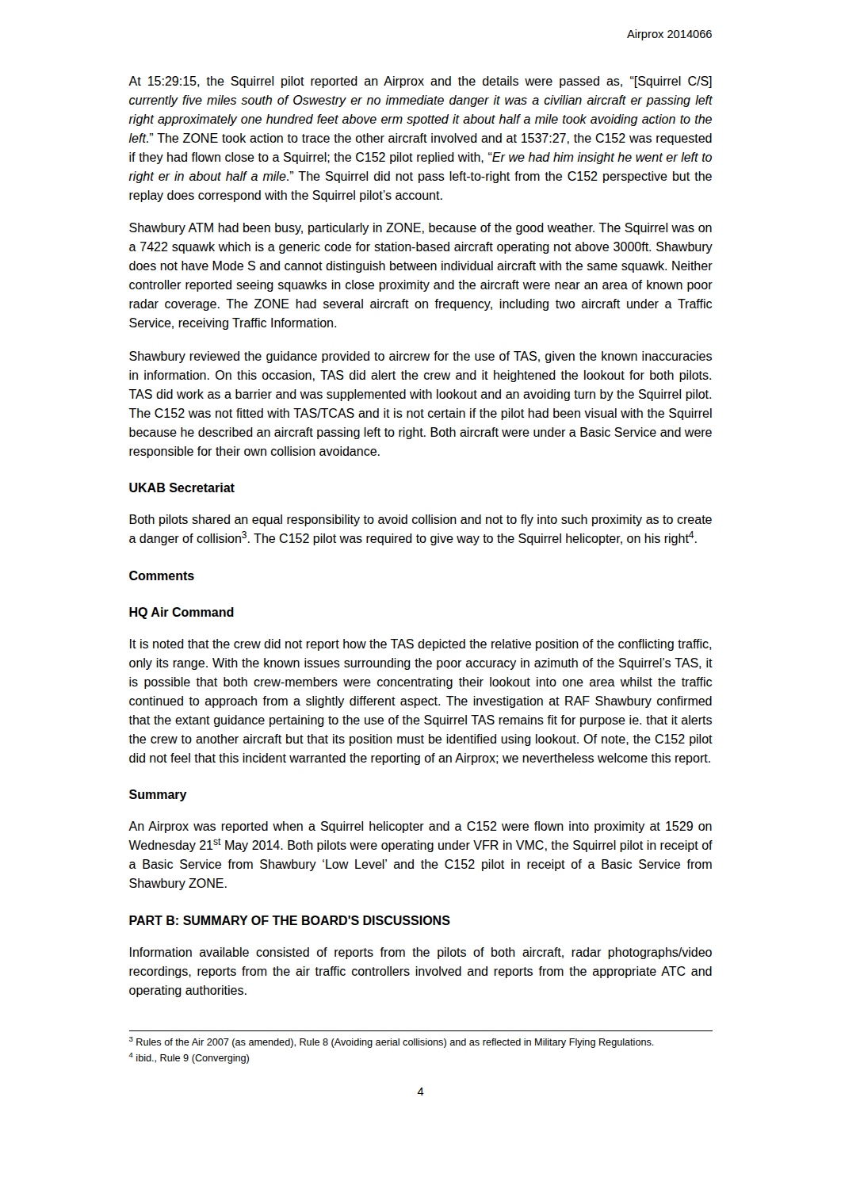Airprox 2014066
At 15:29:15, the Squirrel pilot reported an Airprox and the details were passed as, “[Squirrel C/S] currently five miles south of Oswestry er no immediate danger it was a civilian aircraft er passing left right approximately one hundred feet above erm spotted it about half a mile took avoiding action to the left.” The ZONE took action to trace the other aircraft involved and at 1537:27, the C152 was requested if they had flown close to a Squirrel; the C152 pilot replied with, “Er we had him insight he went er left to right er in about half a mile.” The Squirrel did not pass left-to-right from the C152 perspective but the replay does correspond with the Squirrel pilot’s account.
Shawbury ATM had been busy, particularly in ZONE, because of the good weather. The Squirrel was on a 7422 squawk which is a generic code for station-based aircraft operating not above 3000ft. Shawbury does not have Mode S and cannot distinguish between individual aircraft with the same squawk. Neither controller reported seeing squawks in close proximity and the aircraft were near an area of known poor radar coverage. The ZONE had several aircraft on frequency, including two aircraft under a Traffic Service, receiving Traffic Information.
Shawbury reviewed the guidance provided to aircrew for the use of TAS, given the known inaccuracies in information. On this occasion, TAS did alert the crew and it heightened the lookout for both pilots. TAS did work as a barrier and was supplemented with lookout and an avoiding turn by the Squirrel pilot. The C152 was not fitted with TAS/TCAS and it is not certain if the pilot had been visual with the Squirrel because he described an aircraft passing left to right. Both aircraft were under a Basic Service and were responsible for their own collision avoidance.
UKAB Secretariat
Both pilots shared an equal responsibility to avoid collision and not to fly into such proximity as to create a danger of collision3. The C152 pilot was required to give way to the Squirrel helicopter, on his right4.
Comments
HQ Air Command
It is noted that the crew did not report how the TAS depicted the relative position of the conflicting traffic, only its range. With the known issues surrounding the poor accuracy in azimuth of the Squirrel’s TAS, it is possible that both crew-members were concentrating their lookout into one area whilst the traffic continued to approach from a slightly different aspect. The investigation at RAF Shawbury confirmed that the extant guidance pertaining to the use of the Squirrel TAS remains fit for purpose ie. that it alerts the crew to another aircraft but that its position must be identified using lookout. Of note, the C152 pilot did not feel that this incident warranted the reporting of an Airprox; we nevertheless welcome this report.
Summary
An Airprox was reported when a Squirrel helicopter and a C152 were flown into proximity at 1529 on Wednesday 21st May 2014. Both pilots were operating under VFR in VMC, the Squirrel pilot in receipt of a Basic Service from Shawbury ‘Low Level’ and the C152 pilot in receipt of a Basic Service from Shawbury ZONE.
PART B: SUMMARY OF THE BOARD'S DISCUSSIONS
Information available consisted of reports from the pilots of both aircraft, radar photographs/video recordings, reports from the air traffic controllers involved and reports from the appropriate ATC and operating authorities.
3 Rules of the Air 2007 (as amended), Rule 8 (Avoiding aerial collisions) and as reflected in Military Flying Regulations.
4 ibid., Rule 9 (Converging)
4